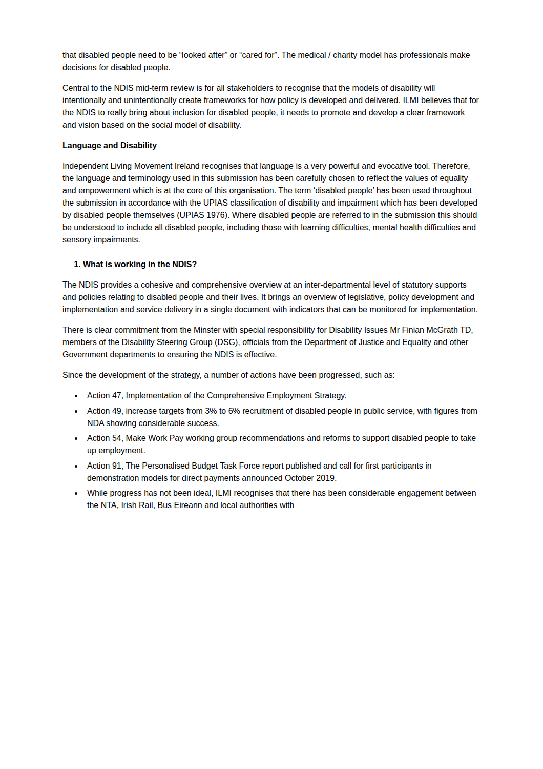that disabled people need to be “looked after” or “cared for”. The medical / charity model has professionals make decisions for disabled people.
Central to the NDIS mid-term review is for all stakeholders to recognise that the models of disability will intentionally and unintentionally create frameworks for how policy is developed and delivered. ILMI believes that for the NDIS to really bring about inclusion for disabled people, it needs to promote and develop a clear framework and vision based on the social model of disability.
Language and Disability
Independent Living Movement Ireland recognises that language is a very powerful and evocative tool. Therefore, the language and terminology used in this submission has been carefully chosen to reflect the values of equality and empowerment which is at the core of this organisation. The term ‘disabled people’ has been used throughout the submission in accordance with the UPIAS classification of disability and impairment which has been developed by disabled people themselves (UPIAS 1976). Where disabled people are referred to in the submission this should be understood to include all disabled people, including those with learning difficulties, mental health difficulties and sensory impairments.
What is working in the NDIS?
The NDIS provides a cohesive and comprehensive overview at an inter-departmental level of statutory supports and policies relating to disabled people and their lives. It brings an overview of legislative, policy development and implementation and service delivery in a single document with indicators that can be monitored for implementation.
There is clear commitment from the Minster with special responsibility for Disability Issues Mr Finian McGrath TD, members of the Disability Steering Group (DSG), officials from the Department of Justice and Equality and other Government departments to ensuring the NDIS is effective.
Since the development of the strategy, a number of actions have been progressed, such as:
Action 47, Implementation of the Comprehensive Employment Strategy.
Action 49, increase targets from 3% to 6% recruitment of disabled people in public service, with figures from NDA showing considerable success.
Action 54, Make Work Pay working group recommendations and reforms to support disabled people to take up employment.
Action 91, The Personalised Budget Task Force report published and call for first participants in demonstration models for direct payments announced October 2019.
While progress has not been ideal, ILMI recognises that there has been considerable engagement between the NTA, Irish Rail, Bus Eireann and local authorities with